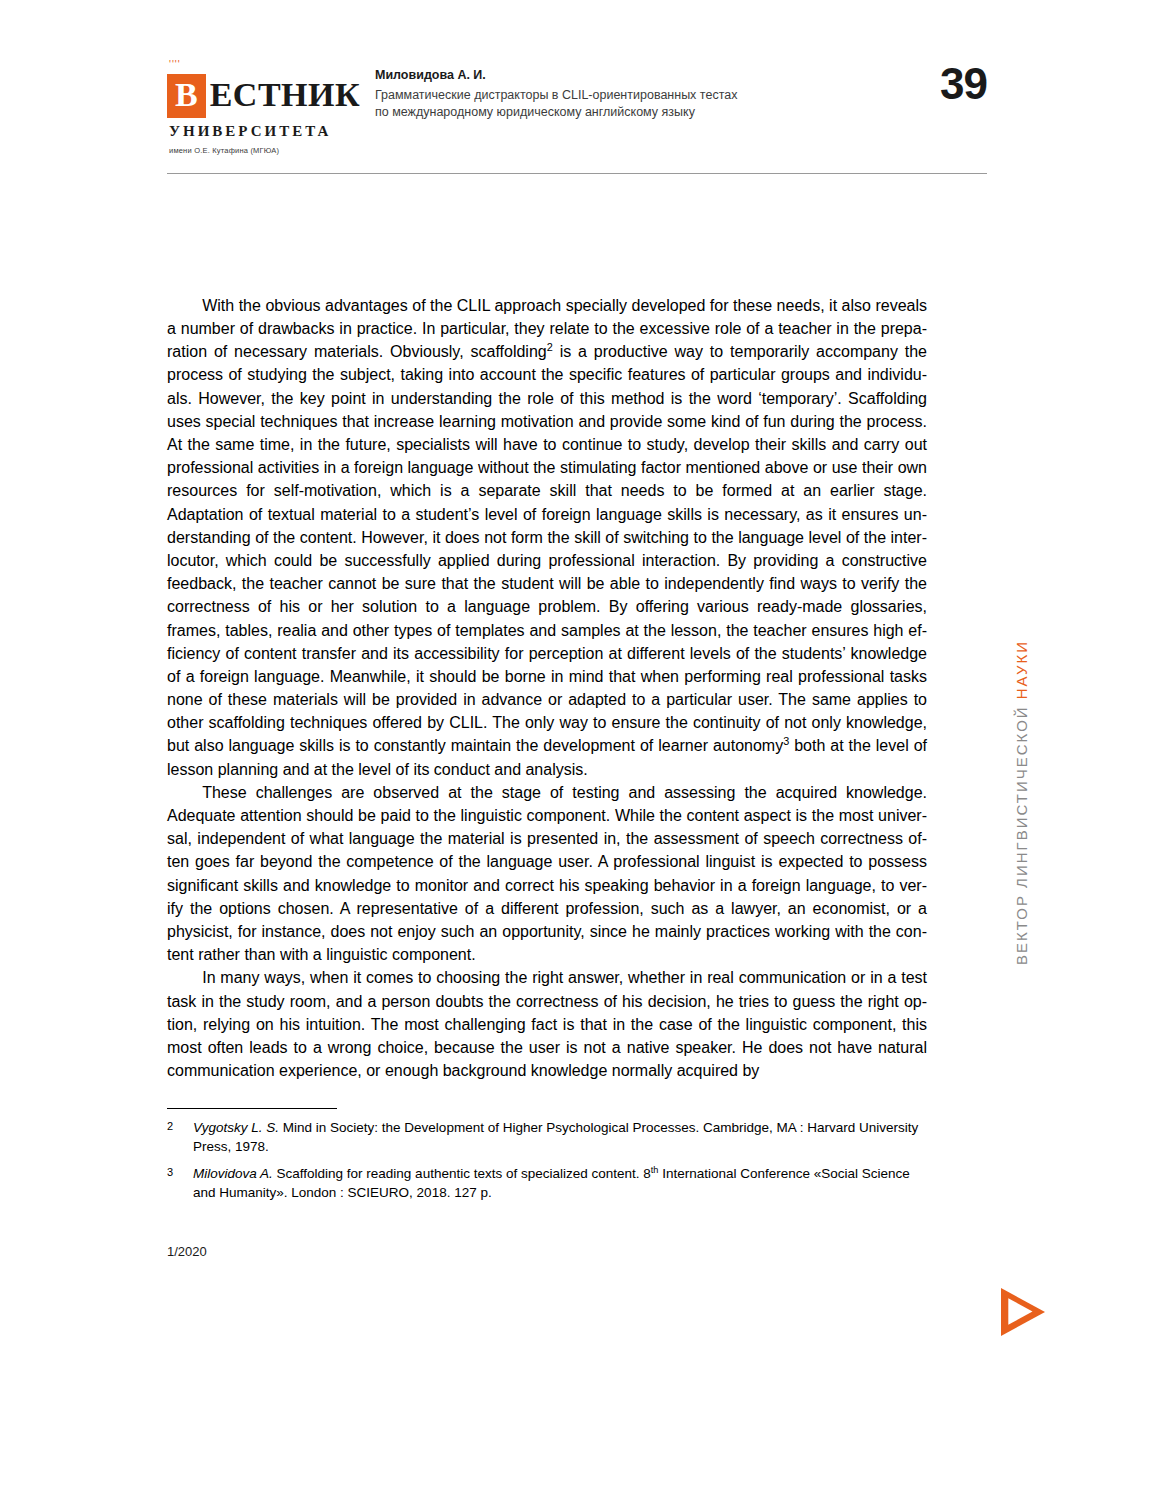''''
ВЕСТНИК
УНИВЕРСИТЕТА
имени О.Е. Кутафина (МГЮА)
Миловидова А. И.
Грамматические дистракторы в CLIL-ориентированных тестах
по международному юридическому английскому языку
39
With the obvious advantages of the CLIL approach specially developed for these needs, it also reveals a number of drawbacks in practice. In particular, they relate to the excessive role of a teacher in the preparation of necessary materials. Obviously, scaffolding2 is a productive way to temporarily accompany the process of studying the subject, taking into account the specific features of particular groups and individuals. However, the key point in understanding the role of this method is the word ‘temporary’. Scaffolding uses special techniques that increase learning motivation and provide some kind of fun during the process. At the same time, in the future, specialists will have to continue to study, develop their skills and carry out professional activities in a foreign language without the stimulating factor mentioned above or use their own resources for self-motivation, which is a separate skill that needs to be formed at an earlier stage. Adaptation of textual material to a student’s level of foreign language skills is necessary, as it ensures understanding of the content. However, it does not form the skill of switching to the language level of the interlocutor, which could be successfully applied during professional interaction. By providing a constructive feedback, the teacher cannot be sure that the student will be able to independently find ways to verify the correctness of his or her solution to a language problem. By offering various ready-made glossaries, frames, tables, realia and other types of templates and samples at the lesson, the teacher ensures high efficiency of content transfer and its accessibility for perception at different levels of the students’ knowledge of a foreign language. Meanwhile, it should be borne in mind that when performing real professional tasks none of these materials will be provided in advance or adapted to a particular user. The same applies to other scaffolding techniques offered by CLIL. The only way to ensure the continuity of not only knowledge, but also language skills is to constantly maintain the development of learner autonomy3 both at the level of lesson planning and at the level of its conduct and analysis.
These challenges are observed at the stage of testing and assessing the acquired knowledge. Adequate attention should be paid to the linguistic component. While the content aspect is the most universal, independent of what language the material is presented in, the assessment of speech correctness often goes far beyond the competence of the language user. A professional linguist is expected to possess significant skills and knowledge to monitor and correct his speaking behavior in a foreign language, to verify the options chosen. A representative of a different profession, such as a lawyer, an economist, or a physicist, for instance, does not enjoy such an opportunity, since he mainly practices working with the content rather than with a linguistic component.
In many ways, when it comes to choosing the right answer, whether in real communication or in a test task in the study room, and a person doubts the correctness of his decision, he tries to guess the right option, relying on his intuition. The most challenging fact is that in the case of the linguistic component, this most often leads to a wrong choice, because the user is not a native speaker. He does not have natural communication experience, or enough background knowledge normally acquired by
2 Vygotsky L. S. Mind in Society: the Development of Higher Psychological Processes. Cambridge, MA : Harvard University Press, 1978.
3 Milovidova A. Scaffolding for reading authentic texts of specialized content. 8th International Conference «Social Science and Humanity». London : SCIEURO, 2018. 127 p.
1/2020
ВЕКТОР ЛИНГВИСТИЧЕСКОЙ НАУКИ